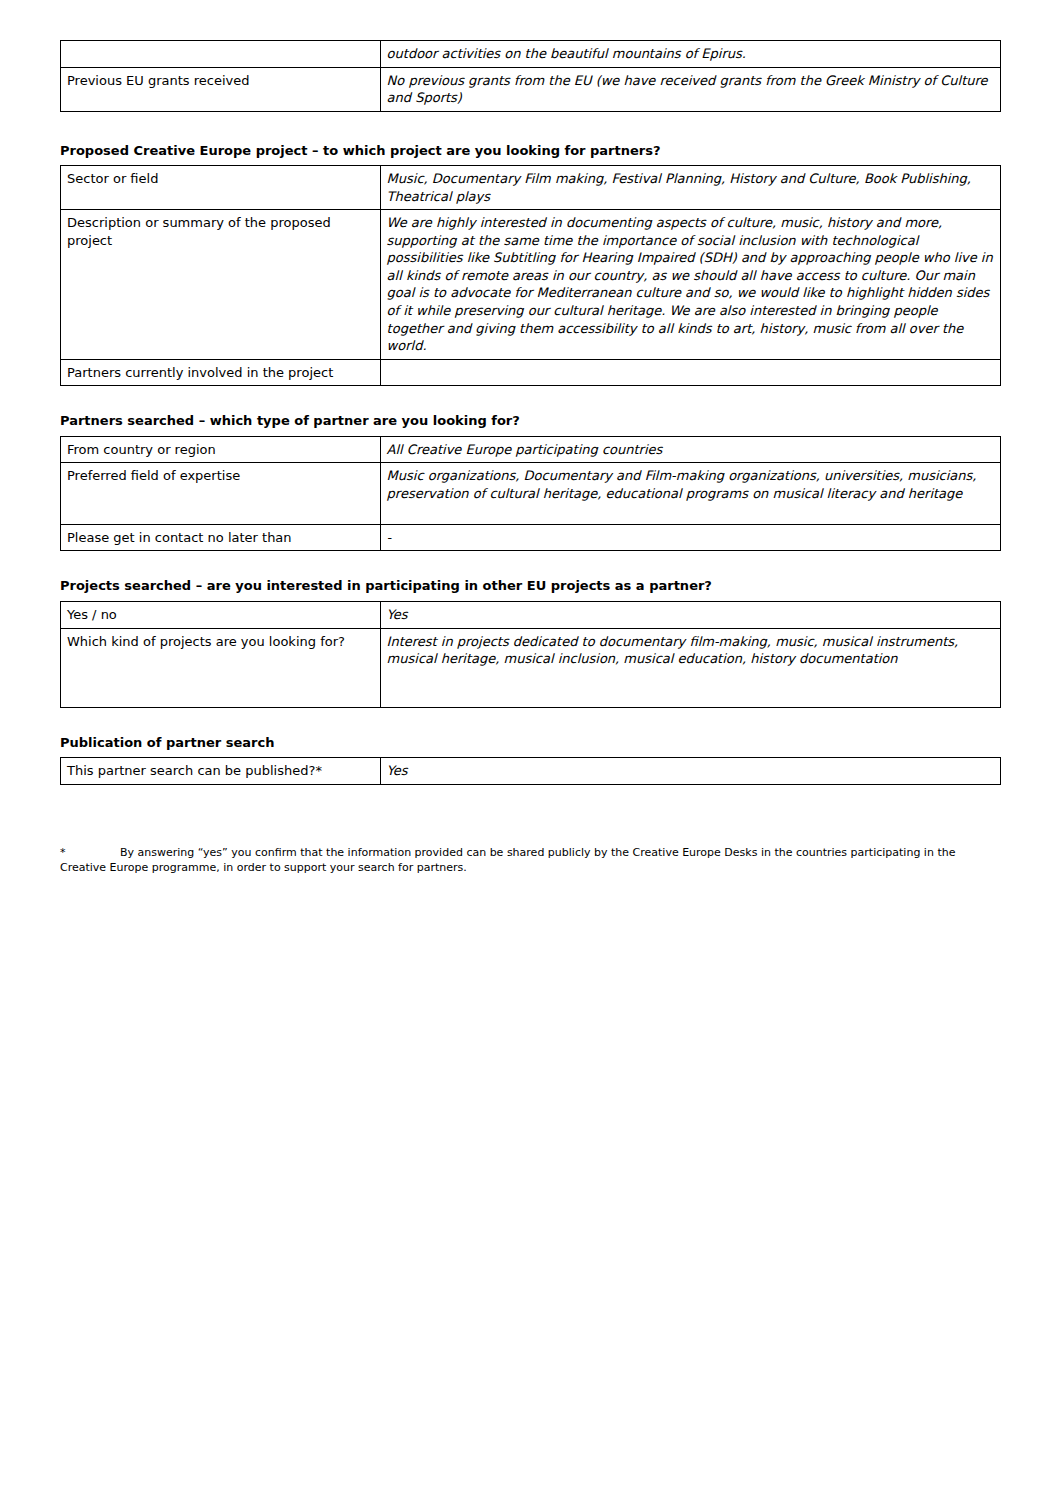| | outdoor activities on the beautiful mountains of Epirus. |
| Previous EU grants received | No previous grants from the EU (we have received grants from the Greek Ministry of Culture and Sports) |
Proposed Creative Europe project – to which project are you looking for partners?
| Sector or field | Music, Documentary Film making, Festival Planning, History and Culture, Book Publishing, Theatrical plays |
| Description or summary of the proposed project | We are highly interested in documenting aspects of culture, music, history and more, supporting at the same time the importance of social inclusion with technological possibilities like Subtitling for Hearing Impaired (SDH) and by approaching people who live in all kinds of remote areas in our country, as we should all have access to culture. Our main goal is to advocate for Mediterranean culture and so, we would like to highlight hidden sides of it while preserving our cultural heritage. We are also interested in bringing people together and giving them accessibility to all kinds to art, history, music from all over the world. |
| Partners currently involved in the project | |
Partners searched – which type of partner are you looking for?
| From country or region | All Creative Europe participating countries |
| Preferred field of expertise | Music organizations, Documentary and Film-making organizations, universities, musicians, preservation of cultural heritage, educational programs on musical literacy and heritage |
| Please get in contact no later than | - |
Projects searched – are you interested in participating in other EU projects as a partner?
| Yes / no | Yes |
| Which kind of projects are you looking for? | Interest in projects dedicated to documentary film-making, music, musical instruments, musical heritage, musical inclusion, musical education, history documentation |
Publication of partner search
| This partner search can be published?* | Yes |
*By answering “yes” you confirm that the information provided can be shared publicly by the Creative Europe Desks in the countries participating in the Creative Europe programme, in order to support your search for partners.